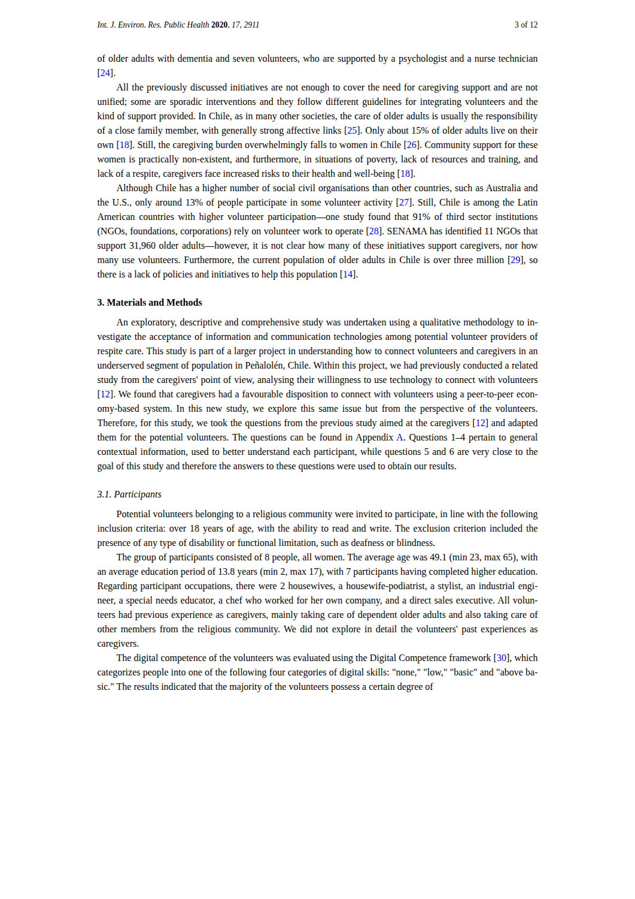Int. J. Environ. Res. Public Health 2020, 17, 2911 3 of 12
of older adults with dementia and seven volunteers, who are supported by a psychologist and a nurse technician [24].
All the previously discussed initiatives are not enough to cover the need for caregiving support and are not unified; some are sporadic interventions and they follow different guidelines for integrating volunteers and the kind of support provided. In Chile, as in many other societies, the care of older adults is usually the responsibility of a close family member, with generally strong affective links [25]. Only about 15% of older adults live on their own [18]. Still, the caregiving burden overwhelmingly falls to women in Chile [26]. Community support for these women is practically non-existent, and furthermore, in situations of poverty, lack of resources and training, and lack of a respite, caregivers face increased risks to their health and well-being [18].
Although Chile has a higher number of social civil organisations than other countries, such as Australia and the U.S., only around 13% of people participate in some volunteer activity [27]. Still, Chile is among the Latin American countries with higher volunteer participation—one study found that 91% of third sector institutions (NGOs, foundations, corporations) rely on volunteer work to operate [28]. SENAMA has identified 11 NGOs that support 31,960 older adults—however, it is not clear how many of these initiatives support caregivers, nor how many use volunteers. Furthermore, the current population of older adults in Chile is over three million [29], so there is a lack of policies and initiatives to help this population [14].
3. Materials and Methods
An exploratory, descriptive and comprehensive study was undertaken using a qualitative methodology to investigate the acceptance of information and communication technologies among potential volunteer providers of respite care. This study is part of a larger project in understanding how to connect volunteers and caregivers in an underserved segment of population in Peñalolén, Chile. Within this project, we had previously conducted a related study from the caregivers' point of view, analysing their willingness to use technology to connect with volunteers [12]. We found that caregivers had a favourable disposition to connect with volunteers using a peer-to-peer economy-based system. In this new study, we explore this same issue but from the perspective of the volunteers. Therefore, for this study, we took the questions from the previous study aimed at the caregivers [12] and adapted them for the potential volunteers. The questions can be found in Appendix A. Questions 1–4 pertain to general contextual information, used to better understand each participant, while questions 5 and 6 are very close to the goal of this study and therefore the answers to these questions were used to obtain our results.
3.1. Participants
Potential volunteers belonging to a religious community were invited to participate, in line with the following inclusion criteria: over 18 years of age, with the ability to read and write. The exclusion criterion included the presence of any type of disability or functional limitation, such as deafness or blindness.
The group of participants consisted of 8 people, all women. The average age was 49.1 (min 23, max 65), with an average education period of 13.8 years (min 2, max 17), with 7 participants having completed higher education. Regarding participant occupations, there were 2 housewives, a housewife-podiatrist, a stylist, an industrial engineer, a special needs educator, a chef who worked for her own company, and a direct sales executive. All volunteers had previous experience as caregivers, mainly taking care of dependent older adults and also taking care of other members from the religious community. We did not explore in detail the volunteers' past experiences as caregivers.
The digital competence of the volunteers was evaluated using the Digital Competence framework [30], which categorizes people into one of the following four categories of digital skills: "none," "low," "basic" and "above basic." The results indicated that the majority of the volunteers possess a certain degree of